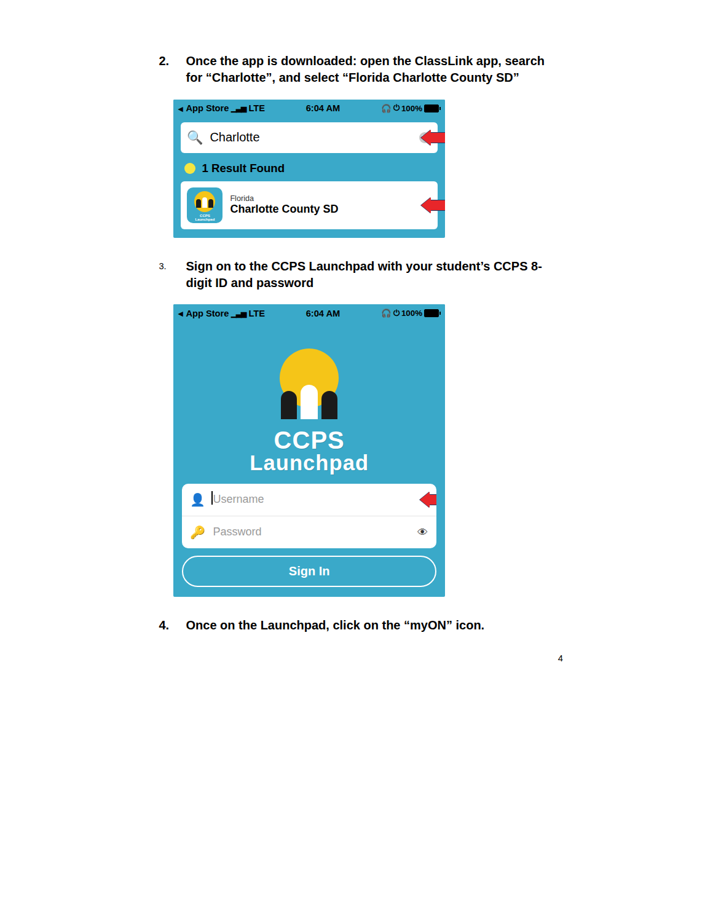2. Once the app is downloaded: open the ClassLink app, search for “Charlotte”, and select “Florida Charlotte County SD”
◂ App Store ▁▃▅ LTE
6:04 AM
🎧 ⏻ 100%
🔍 Charlotte ✕
1 Result Found
CCPS
Launchpad
Florida
Charlotte County SD
3. Sign on to the CCPS Launchpad with your student’s CCPS 8-digit ID and password
◂ App Store ▁▃▅ LTE
6:04 AM
🎧 ⏻ 100%
CCPS
Launchpad
👤 Username
🔑 Password 👁
Sign In
4. Once on the Launchpad, click on the “myON” icon.
4